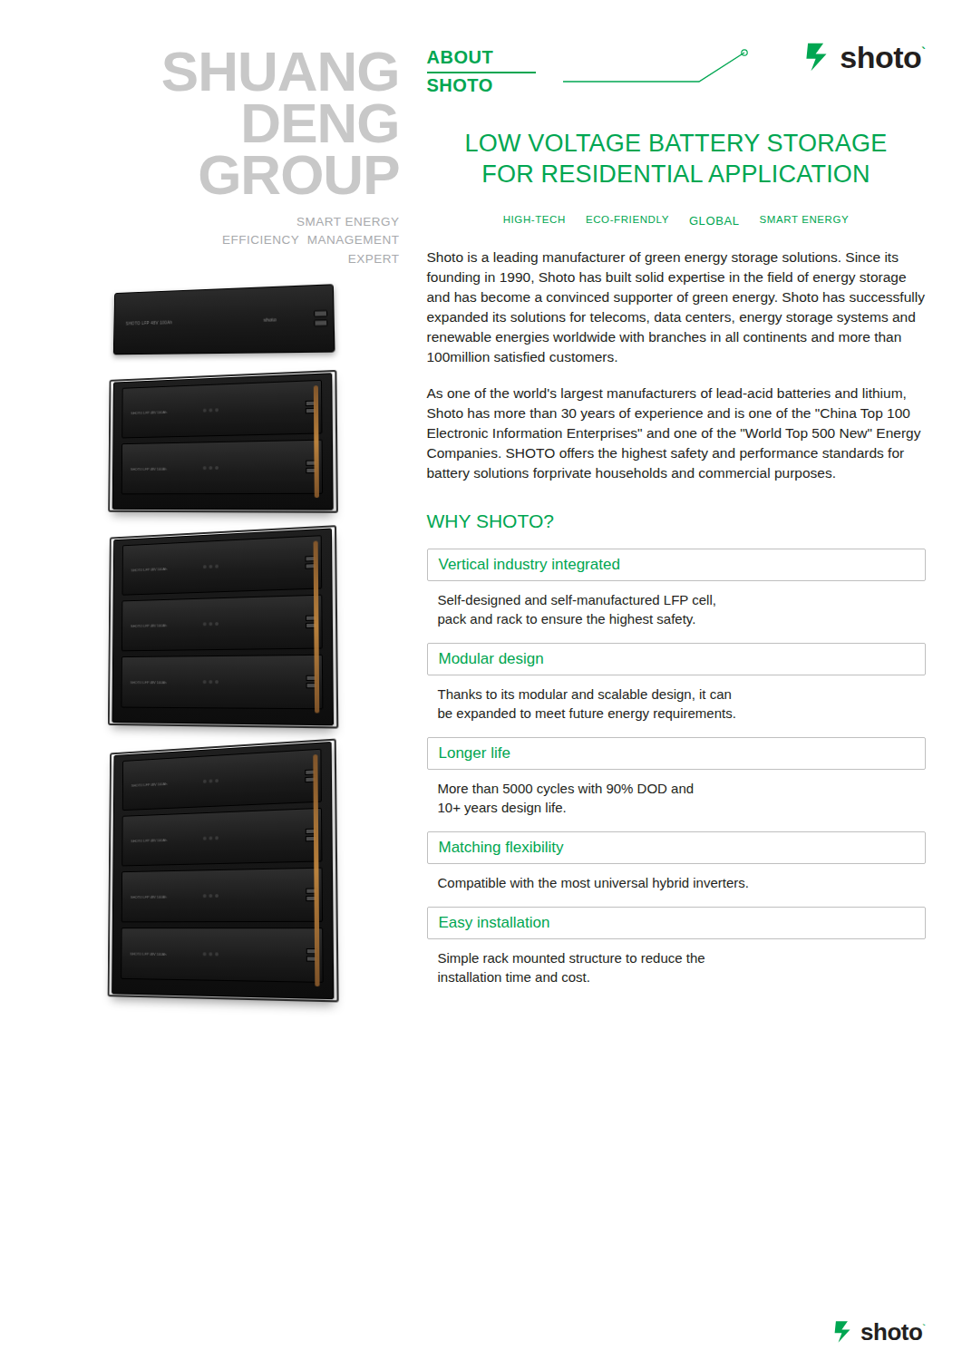SHUANG
DENG
GROUP
SMART ENERGY
EFFICIENCY MANAGEMENT
EXPERT
SHOTO LFP 48V 100Ah shoto
SHOTO LFP 48V 100Ah
SHOTO LFP 48V 100Ah
SHOTO LFP 48V 100Ah
SHOTO LFP 48V 100Ah
SHOTO LFP 48V 100Ah
SHOTO LFP 48V 100Ah
SHOTO LFP 48V 100Ah
SHOTO LFP 48V 100Ah
SHOTO LFP 48V 100Ah
ABOUT SHOTO
shoto`
LOW VOLTAGE BATTERY STORAGE
FOR RESIDENTIAL APPLICATION
HIGH-TECH ECO-FRIENDLY GLOBAL SMART ENERGY
Shoto is a leading manufacturer of green energy storage solutions. Since its founding in 1990, Shoto has built solid expertise in the field of energy storage and has become a convinced supporter of green energy. Shoto has successfully expanded its solutions for telecoms, data centers, energy storage systems and renewable energies worldwide with branches in all continents and more than 100million satisfied customers.
As one of the world's largest manufacturers of lead-acid batteries and lithium, Shoto has more than 30 years of experience and is one of the "China Top 100 Electronic Information Enterprises" and one of the "World Top 500 New" Energy Companies. SHOTO offers the highest safety and performance standards for battery solutions forprivate households and commercial purposes.
WHY SHOTO?
Vertical industry integrated
Self-designed and self-manufactured LFP cell,
pack and rack to ensure the highest safety.
Modular design
Thanks to its modular and scalable design, it can
be expanded to meet future energy requirements.
Longer life
More than 5000 cycles with 90% DOD and
10+ years design life.
Matching flexibility
Compatible with the most universal hybrid inverters.
Easy installation
Simple rack mounted structure to reduce the
installation time and cost.
shoto`